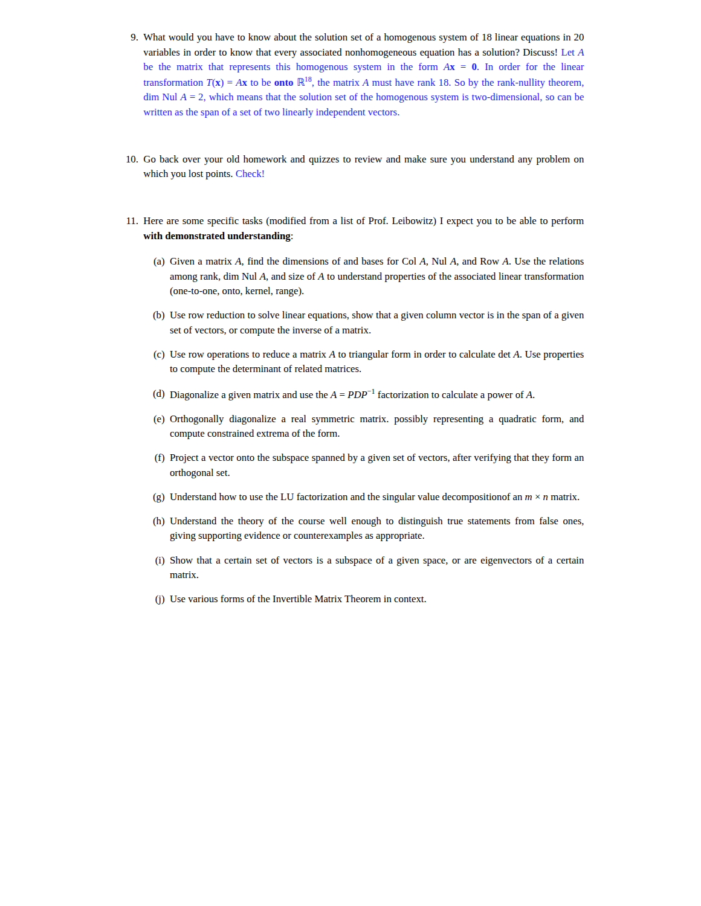What would you have to know about the solution set of a homogenous system of 18 linear equations in 20 variables in order to know that every associated nonhomogeneous equation has a solution? Discuss! Let A be the matrix that represents this homogenous system in the form Ax = 0. In order for the linear transformation T(x) = Ax to be onto ℝ18, the matrix A must have rank 18. So by the rank-nullity theorem, dim Nul A = 2, which means that the solution set of the homogenous system is two-dimensional, so can be written as the span of a set of two linearly independent vectors.
Go back over your old homework and quizzes to review and make sure you understand any problem on which you lost points. Check!
Here are some specific tasks (modified from a list of Prof. Leibowitz) I expect you to be able to perform with demonstrated understanding:
Given a matrix A, find the dimensions of and bases for Col A, Nul A, and Row A. Use the relations among rank, dim Nul A, and size of A to understand properties of the associated linear transformation (one-to-one, onto, kernel, range).
Use row reduction to solve linear equations, show that a given column vector is in the span of a given set of vectors, or compute the inverse of a matrix.
Use row operations to reduce a matrix A to triangular form in order to calculate det A. Use properties to compute the determinant of related matrices.
Diagonalize a given matrix and use the A = PDP−1 factorization to calculate a power of A.
Orthogonally diagonalize a real symmetric matrix. possibly representing a quadratic form, and compute constrained extrema of the form.
Project a vector onto the subspace spanned by a given set of vectors, after verifying that they form an orthogonal set.
Understand how to use the LU factorization and the singular value decompositionof an m × n matrix.
Understand the theory of the course well enough to distinguish true statements from false ones, giving supporting evidence or counterexamples as appropriate.
Show that a certain set of vectors is a subspace of a given space, or are eigenvectors of a certain matrix.
Use various forms of the Invertible Matrix Theorem in context.